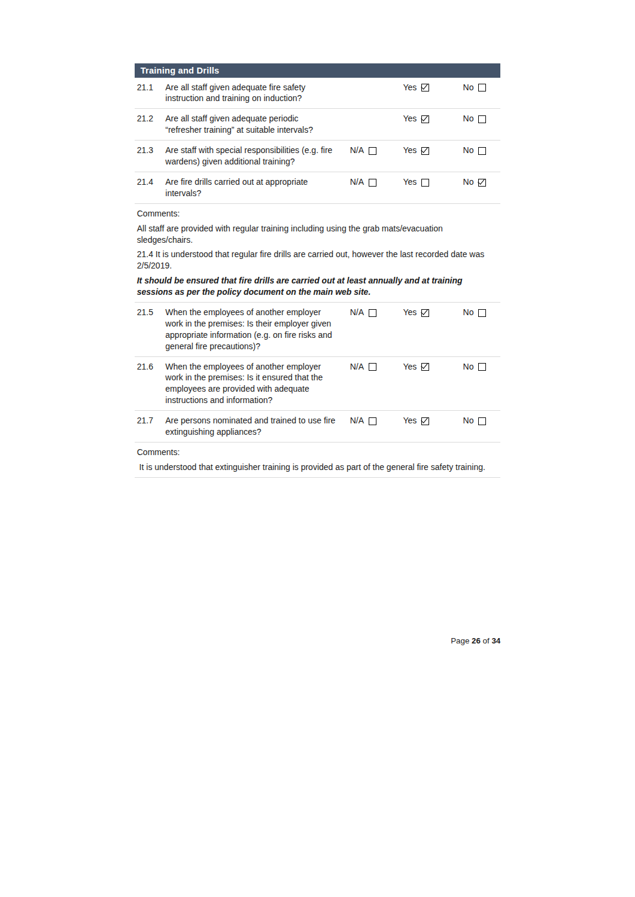| Training and Drills |
| --- |
| 21.1 | Are all staff given adequate fire safety instruction and training on induction? | | | Yes | | No | |
| 21.2 | Are all staff given adequate periodic “refresher training” at suitable intervals? | | | Yes | | No | |
| 21.3 | Are staff with special responsibilities (e.g. fire wardens) given additional training? | N/A | | Yes | | No | |
| 21.4 | Are fire drills carried out at appropriate intervals? | N/A | | Yes | | No | |
| Comments: All staff are provided with regular training including using the grab mats/evacuation sledges/chairs. 21.4 It is understood that regular fire drills are carried out, however the last recorded date was 2/5/2019. It should be ensured that fire drills are carried out at least annually and at training sessions as per the policy document on the main web site. |
| 21.5 | When the employees of another employer work in the premises: Is their employer given appropriate information (e.g. on fire risks and general fire precautions)? | N/A | | Yes | | No | |
| 21.6 | When the employees of another employer work in the premises: Is it ensured that the employees are provided with adequate instructions and information? | N/A | | Yes | | No | |
| 21.7 | Are persons nominated and trained to use fire extinguishing appliances? | N/A | | Yes | | No | |
| Comments: It is understood that extinguisher training is provided as part of the general fire safety training. |
Page 26 of 34